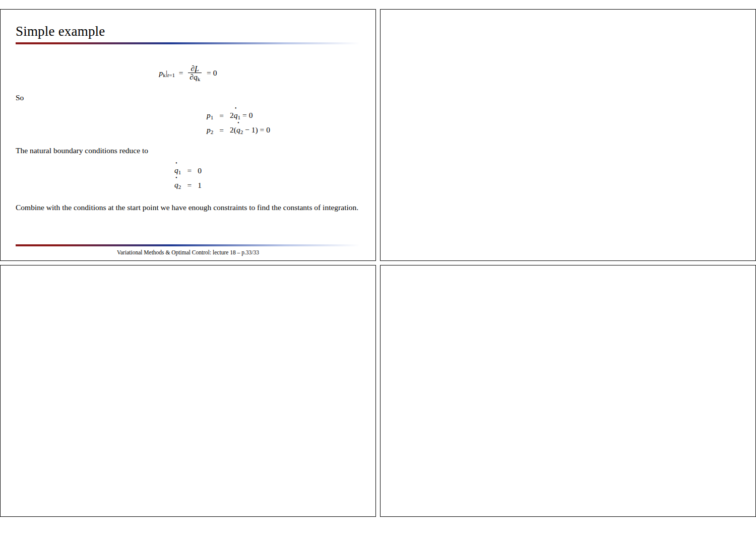Simple example
pk|t=1 = ∂L ∂qk = 0
So
| p 1 | = | 2 q 1 = 0 |
| p 2 | = | 2( q 2 − 1) = 0 |
The natural boundary conditions reduce to
| q 1 | = | 0 |
| q 2 | = | 1 |
Combine with the conditions at the start point we have enough constraints to find the constants of integration.
Variational Methods & Optimal Control: lecture 18 – p.33/33